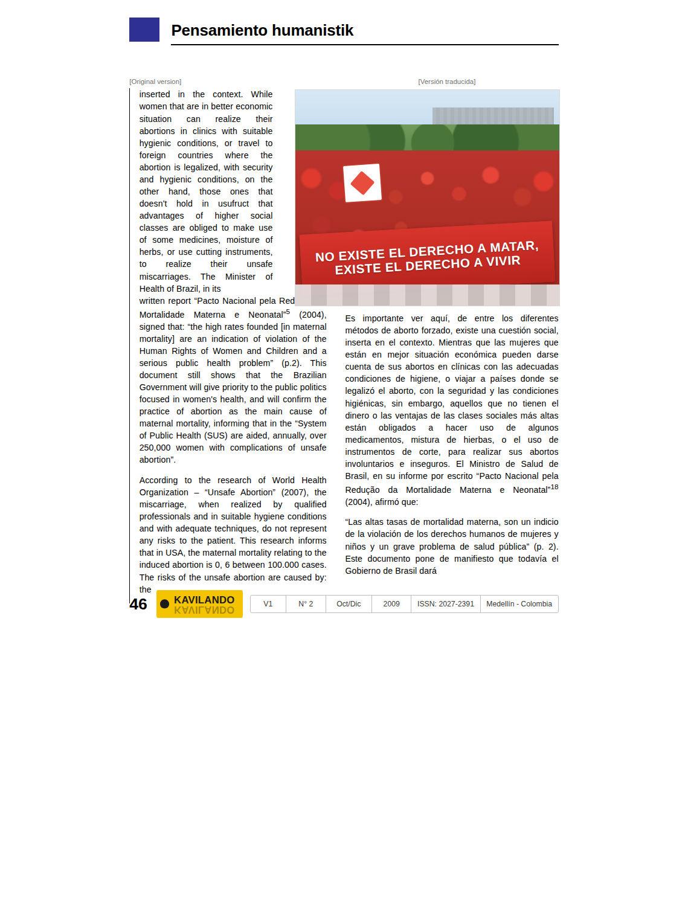Pensamiento humanistik
[Original version]
[Versión traducida]
inserted in the context. While women that are in better economic situation can realize their abortions in clinics with suitable hygienic conditions, or travel to foreign countries where the abortion is legalized, with security and hygienic conditions, on the other hand, those ones that doesn't hold in usufruct that advantages of higher social classes are obliged to make use of some medicines, moisture of herbs, or use cutting instruments, to realize their unsafe miscarriages. The Minister of Health of Brazil, in its
written report “Pacto Nacional pela Redução da Mortalidade Materna e Neonatal”5 (2004), signed that: “the high rates founded [in maternal mortality] are an indication of violation of the Human Rights of Women and Children and a serious public health problem” (p.2). This document still shows that the Brazilian Government will give priority to the public politics focused in women's health, and will confirm the practice of abortion as the main cause of maternal mortality, informing that in the “System of Public Health (SUS) are aided, annually, over 250,000 women with complications of unsafe abortion”.
According to the research of World Health Organization – “Unsafe Abortion” (2007), the miscarriage, when realized by qualified professionals and in suitable hygiene conditions and with adequate techniques, do not represent any risks to the patient. This research informs that in USA, the maternal mortality relating to the induced abortion is 0, 6 between 100.000 cases. The risks of the unsafe abortion are caused by: the
NO EXISTE EL DERECHO A MATAR,
EXISTE EL DERECHO A VIVIR
Es importante ver aquí, de entre los diferentes métodos de aborto forzado, existe una cuestión social, inserta en el contexto. Mientras que las mujeres que están en mejor situación económica pueden darse cuenta de sus abortos en clínicas con las adecuadas condiciones de higiene, o viajar a países donde se legalizó el aborto, con la seguridad y las condiciones higiénicas, sin embargo, aquellos que no tienen el dinero o las ventajas de las clases sociales más altas están obligados a hacer uso de algunos medicamentos, mistura de hierbas, o el uso de instrumentos de corte, para realizar sus abortos involuntarios e inseguros. El Ministro de Salud de Brasil, en su informe por escrito “Pacto Nacional pela Redução da Mortalidade Materna e Neonatal”18 (2004), afirmó que:
“Las altas tasas de mortalidad materna, son un indicio de la violación de los derechos humanos de mujeres y niños y un grave problema de salud pública” (p. 2). Este documento pone de manifiesto que todavía el Gobierno de Brasil dará
46
KAVILANDO KAVILANDO
V1
N° 2
Oct/Dic
2009
ISSN: 2027-2391
Medellín - Colombia